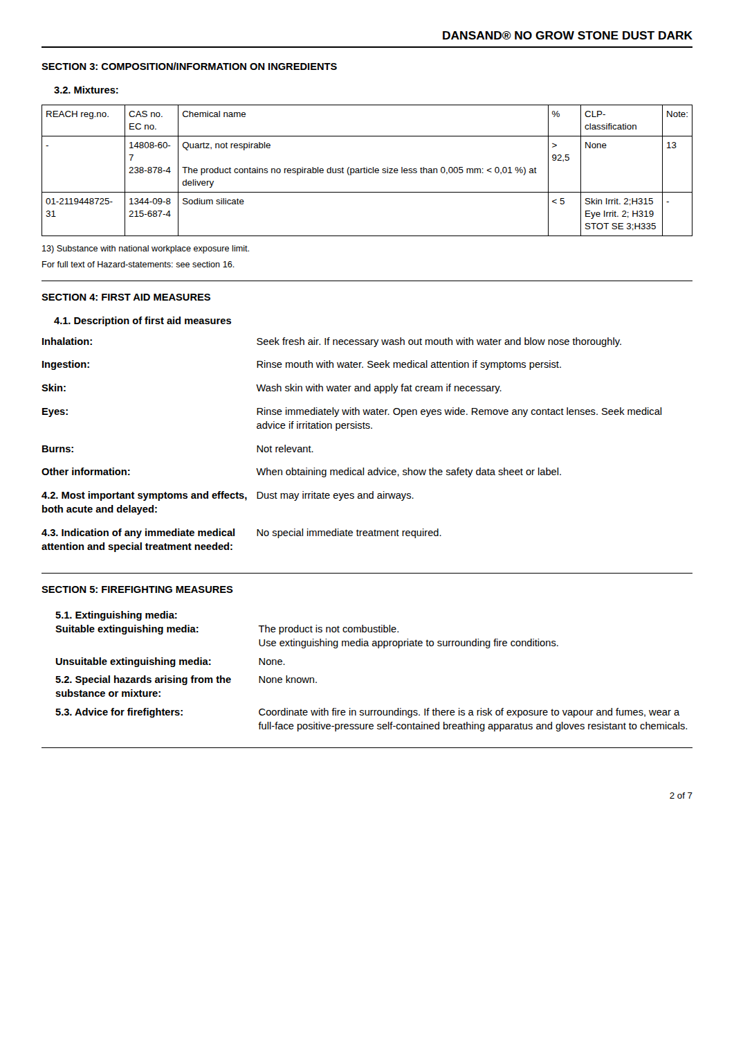DANSAND® NO GROW STONE DUST DARK
SECTION 3: COMPOSITION/INFORMATION ON INGREDIENTS
3.2. Mixtures:
| REACH reg.no. | CAS no. EC no. | Chemical name | % | CLP- classification | Note: |
| --- | --- | --- | --- | --- | --- |
| - | 14808-60-7 238-878-4 | Quartz, not respirable The product contains no respirable dust (particle size less than 0,005 mm: < 0,01 %) at delivery | > 92,5 | None | 13 |
| 01-2119448725-31 | 1344-09-8 215-687-4 | Sodium silicate | < 5 | Skin Irrit. 2;H315 Eye Irrit. 2; H319 STOT SE 3;H335 | - |
13) Substance with national workplace exposure limit.
For full text of Hazard-statements: see section 16.
SECTION 4: FIRST AID MEASURES
4.1. Description of first aid measures
| Inhalation: | Seek fresh air. If necessary wash out mouth with water and blow nose thoroughly. |
| Ingestion: | Rinse mouth with water. Seek medical attention if symptoms persist. |
| Skin: | Wash skin with water and apply fat cream if necessary. |
| Eyes: | Rinse immediately with water. Open eyes wide. Remove any contact lenses. Seek medical advice if irritation persists. |
| Burns: | Not relevant. |
| Other information: | When obtaining medical advice, show the safety data sheet or label. |
| 4.2. Most important symptoms and effects, both acute and delayed: | Dust may irritate eyes and airways. |
| 4.3. Indication of any immediate medical attention and special treatment needed: | No special immediate treatment required. |
SECTION 5: FIREFIGHTING MEASURES
| 5.1. Extinguishing media: Suitable extinguishing media: | The product is not combustible. Use extinguishing media appropriate to surrounding fire conditions. |
| Unsuitable extinguishing media: | None. |
| 5.2. Special hazards arising from the substance or mixture: | None known. |
| 5.3. Advice for firefighters: | Coordinate with fire in surroundings. If there is a risk of exposure to vapour and fumes, wear a full-face positive-pressure self-contained breathing apparatus and gloves resistant to chemicals. |
2 of 7